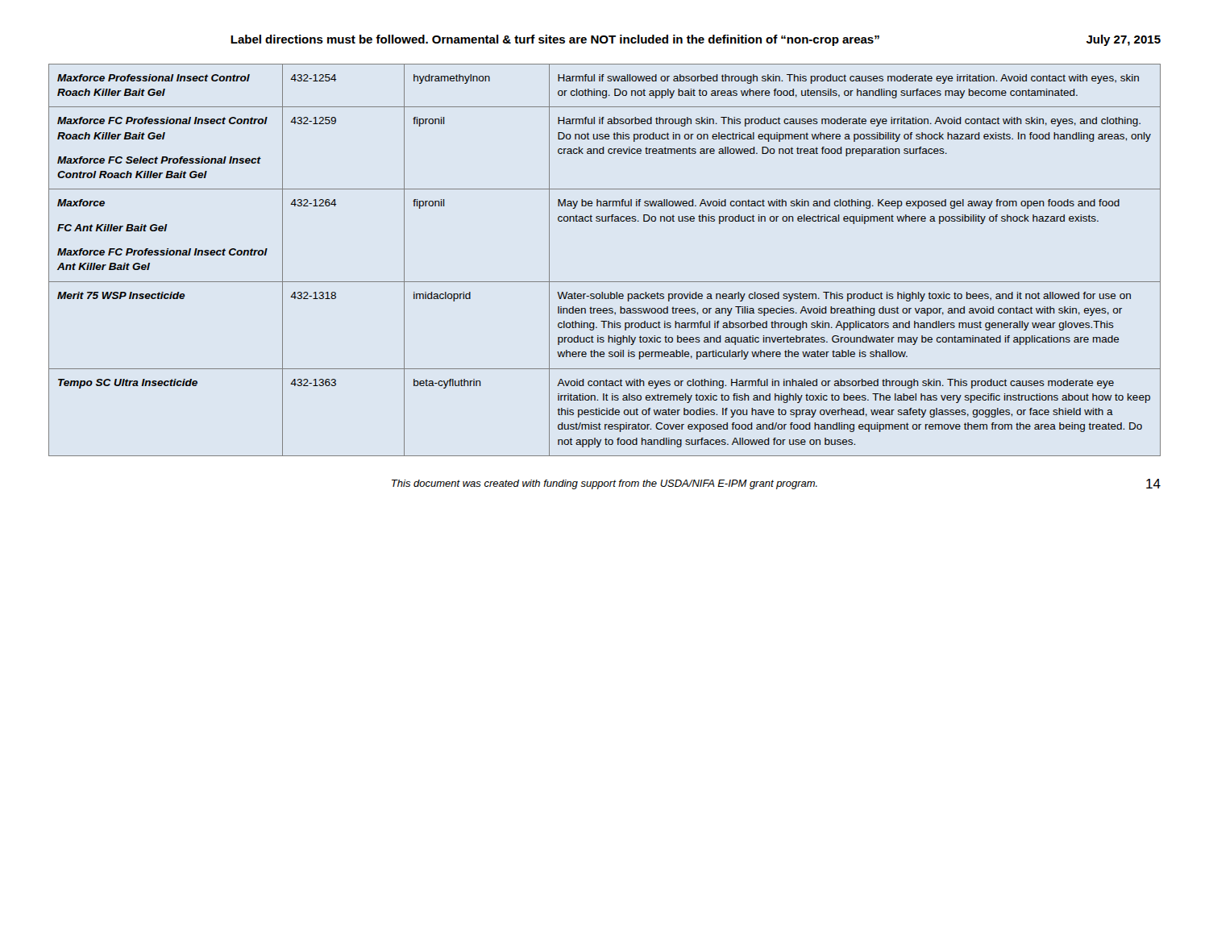Label directions must be followed. Ornamental & turf sites are NOT included in the definition of “non-crop areas” July 27, 2015
| Maxforce Professional Insect Control Roach Killer Bait Gel | 432-1254 | hydramethylnon | Harmful if swallowed or absorbed through skin. This product causes moderate eye irritation. Avoid contact with eyes, skin or clothing. Do not apply bait to areas where food, utensils, or handling surfaces may become contaminated. |
| Maxforce FC Professional Insect Control Roach Killer Bait Gel Maxforce FC Select Professional Insect Control Roach Killer Bait Gel | 432-1259 | fipronil | Harmful if absorbed through skin. This product causes moderate eye irritation. Avoid contact with skin, eyes, and clothing. Do not use this product in or on electrical equipment where a possibility of shock hazard exists. In food handling areas, only crack and crevice treatments are allowed. Do not treat food preparation surfaces. |
| Maxforce FC Ant Killer Bait Gel Maxforce FC Professional Insect Control Ant Killer Bait Gel | 432-1264 | fipronil | May be harmful if swallowed. Avoid contact with skin and clothing. Keep exposed gel away from open foods and food contact surfaces. Do not use this product in or on electrical equipment where a possibility of shock hazard exists. |
| Merit 75 WSP Insecticide | 432-1318 | imidacloprid | Water-soluble packets provide a nearly closed system. This product is highly toxic to bees, and it not allowed for use on linden trees, basswood trees, or any Tilia species. Avoid breathing dust or vapor, and avoid contact with skin, eyes, or clothing. This product is harmful if absorbed through skin. Applicators and handlers must generally wear gloves.This product is highly toxic to bees and aquatic invertebrates. Groundwater may be contaminated if applications are made where the soil is permeable, particularly where the water table is shallow. |
| Tempo SC Ultra Insecticide | 432-1363 | beta-cyfluthrin | Avoid contact with eyes or clothing. Harmful in inhaled or absorbed through skin. This product causes moderate eye irritation. It is also extremely toxic to fish and highly toxic to bees. The label has very specific instructions about how to keep this pesticide out of water bodies. If you have to spray overhead, wear safety glasses, goggles, or face shield with a dust/mist respirator. Cover exposed food and/or food handling equipment or remove them from the area being treated. Do not apply to food handling surfaces. Allowed for use on buses. |
This document was created with funding support from the USDA/NIFA E-IPM grant program. 14